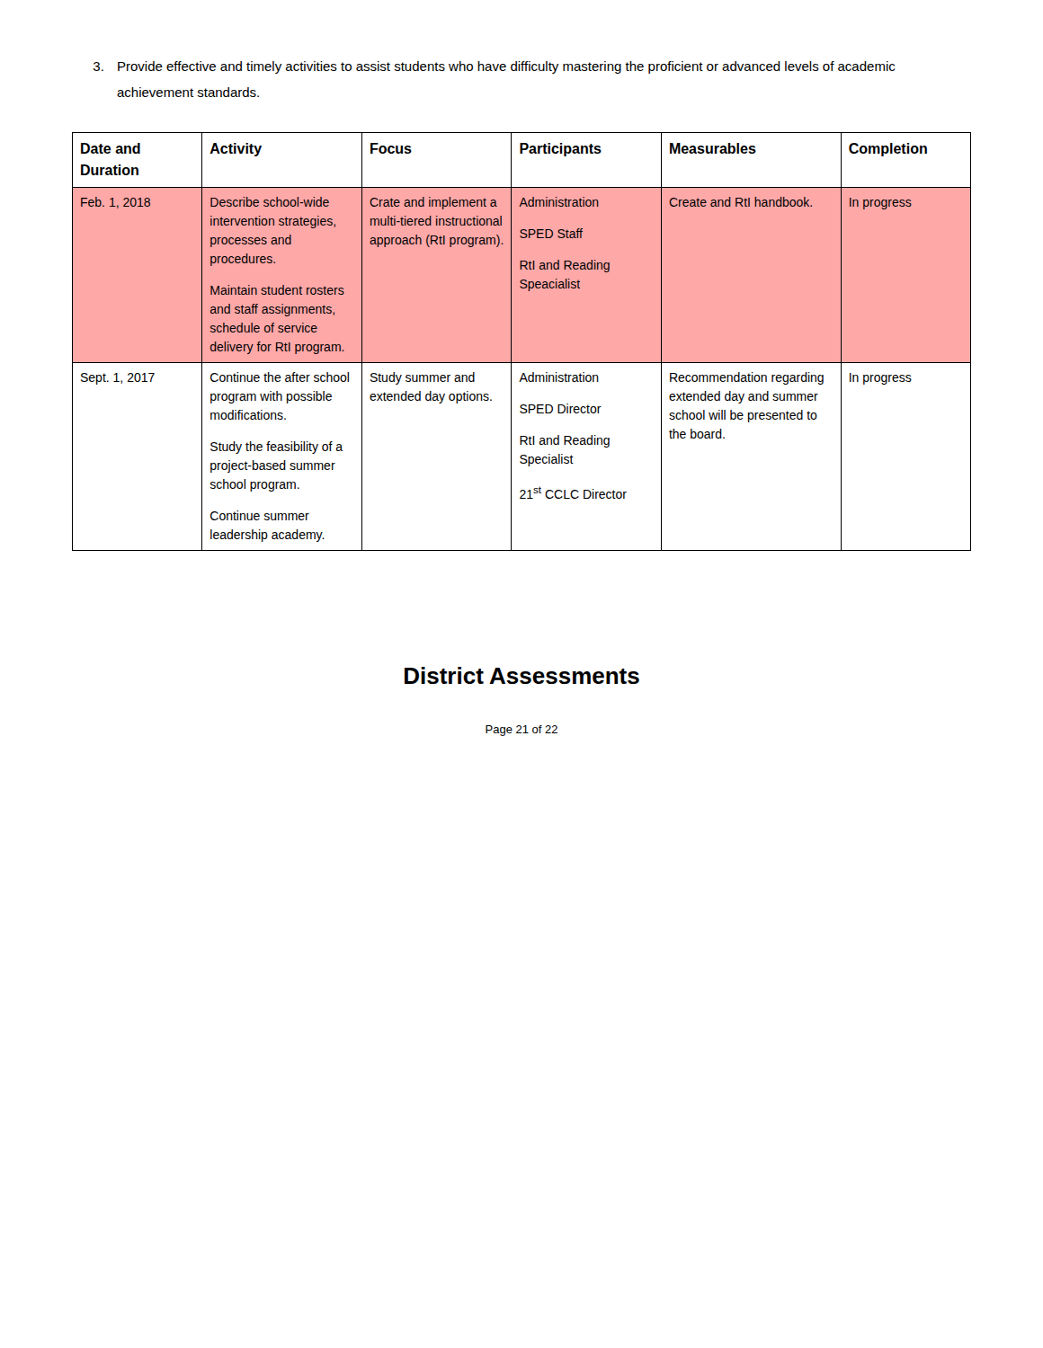Provide effective and timely activities to assist students who have difficulty mastering the proficient or advanced levels of academic achievement standards.
| Date and Duration | Activity | Focus | Participants | Measurables | Completion |
| --- | --- | --- | --- | --- | --- |
| Feb. 1, 2018 | Describe school-wide intervention strategies, processes and procedures. Maintain student rosters and staff assignments, schedule of service delivery for RtI program. | Crate and implement a multi-tiered instructional approach (RtI program). | Administration SPED Staff RtI and Reading Speacialist | Create and RtI handbook. | In progress |
| Sept. 1, 2017 | Continue the after school program with possible modifications. Study the feasibility of a project-based summer school program. Continue summer leadership academy. | Study summer and extended day options. | Administration SPED Director RtI and Reading Specialist 21 st CCLC Director | Recommendation regarding extended day and summer school will be presented to the board. | In progress |
District Assessments
Page 21 of 22